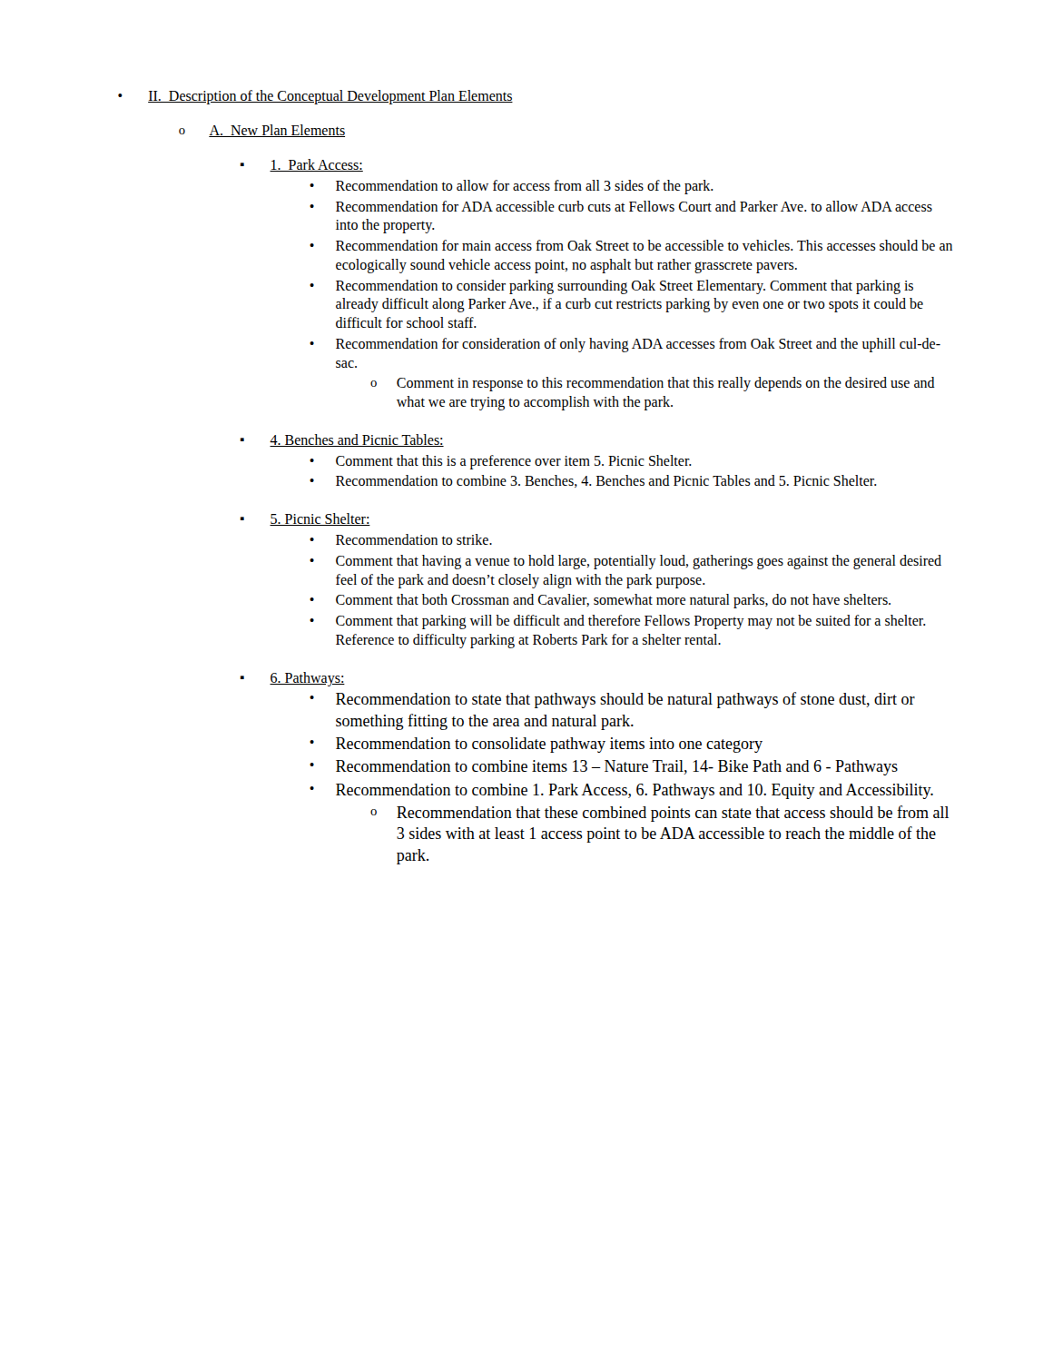II. Description of the Conceptual Development Plan Elements
A. New Plan Elements
1. Park Access:
Recommendation to allow for access from all 3 sides of the park.
Recommendation for ADA accessible curb cuts at Fellows Court and Parker Ave. to allow ADA access into the property.
Recommendation for main access from Oak Street to be accessible to vehicles. This accesses should be an ecologically sound vehicle access point, no asphalt but rather grasscrete pavers.
Recommendation to consider parking surrounding Oak Street Elementary. Comment that parking is already difficult along Parker Ave., if a curb cut restricts parking by even one or two spots it could be difficult for school staff.
Recommendation for consideration of only having ADA accesses from Oak Street and the uphill cul-de-sac.
Comment in response to this recommendation that this really depends on the desired use and what we are trying to accomplish with the park.
4. Benches and Picnic Tables:
Comment that this is a preference over item 5. Picnic Shelter.
Recommendation to combine 3. Benches, 4. Benches and Picnic Tables and 5. Picnic Shelter.
5. Picnic Shelter:
Recommendation to strike.
Comment that having a venue to hold large, potentially loud, gatherings goes against the general desired feel of the park and doesn’t closely align with the park purpose.
Comment that both Crossman and Cavalier, somewhat more natural parks, do not have shelters.
Comment that parking will be difficult and therefore Fellows Property may not be suited for a shelter. Reference to difficulty parking at Roberts Park for a shelter rental.
6. Pathways:
Recommendation to state that pathways should be natural pathways of stone dust, dirt or something fitting to the area and natural park.
Recommendation to consolidate pathway items into one category
Recommendation to combine items 13 – Nature Trail, 14- Bike Path and 6 - Pathways
Recommendation to combine 1. Park Access, 6. Pathways and 10. Equity and Accessibility.
Recommendation that these combined points can state that access should be from all 3 sides with at least 1 access point to be ADA accessible to reach the middle of the park.